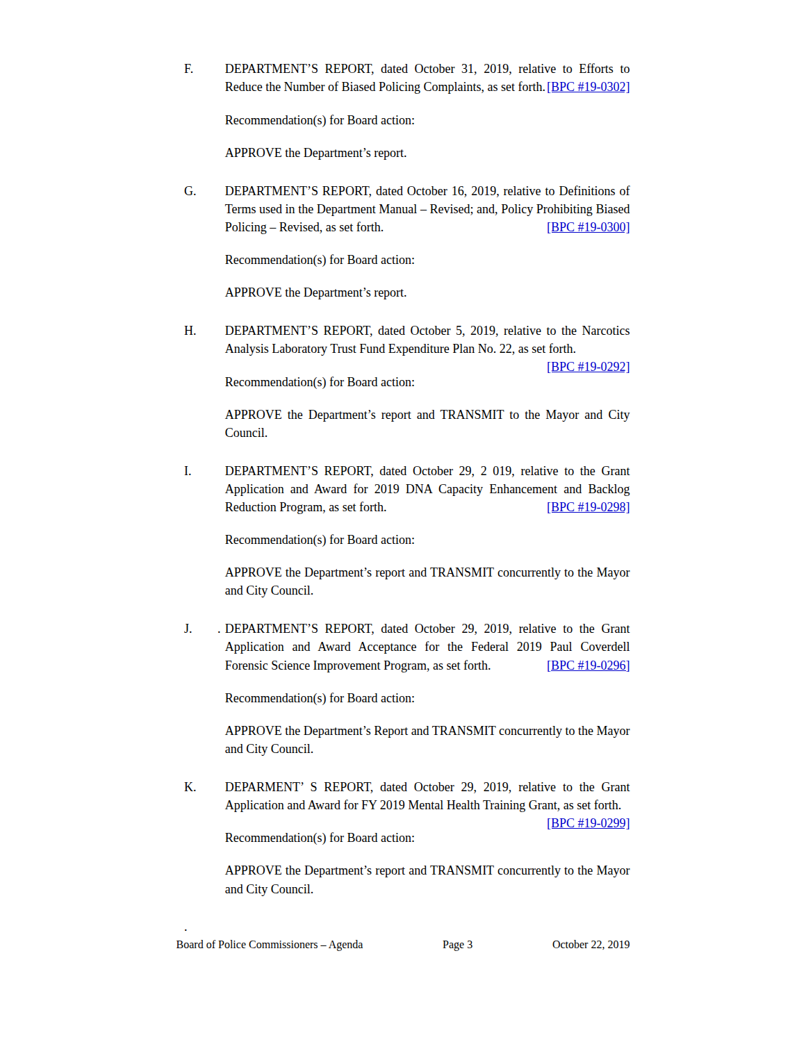F.
DEPARTMENT’S REPORT, dated October 31, 2019, relative to Efforts to Reduce the Number of Biased Policing Complaints, as set forth. [BPC #19-0302]
Recommendation(s) for Board action:
APPROVE the Department’s report.
G.
DEPARTMENT’S REPORT, dated October 16, 2019, relative to Definitions of Terms used in the Department Manual – Revised; and, Policy Prohibiting Biased Policing – Revised, as set forth. [BPC #19-0300]
Recommendation(s) for Board action:
APPROVE the Department’s report.
H.
DEPARTMENT’S REPORT, dated October 5, 2019, relative to the Narcotics Analysis Laboratory Trust Fund Expenditure Plan No. 22, as set forth. [BPC #19-0292]
Recommendation(s) for Board action:
APPROVE the Department’s report and TRANSMIT to the Mayor and City Council.
I.
DEPARTMENT’S REPORT, dated October 29, 2 019, relative to the Grant Application and Award for 2019 DNA Capacity Enhancement and Backlog Reduction Program, as set forth. [BPC #19-0298]
Recommendation(s) for Board action:
APPROVE the Department’s report and TRANSMIT concurrently to the Mayor and City Council.
.
J.
DEPARTMENT’S REPORT, dated October 29, 2019, relative to the Grant Application and Award Acceptance for the Federal 2019 Paul Coverdell Forensic Science Improvement Program, as set forth. [BPC #19-0296]
Recommendation(s) for Board action:
APPROVE the Department’s Report and TRANSMIT concurrently to the Mayor and City Council.
K.
DEPARMENT’ S REPORT, dated October 29, 2019, relative to the Grant Application and Award for FY 2019 Mental Health Training Grant, as set forth. [BPC #19-0299]
Recommendation(s) for Board action:
APPROVE the Department’s report and TRANSMIT concurrently to the Mayor and City Council.
.
Board of Police Commissioners – Agenda
Page 3
October 22, 2019